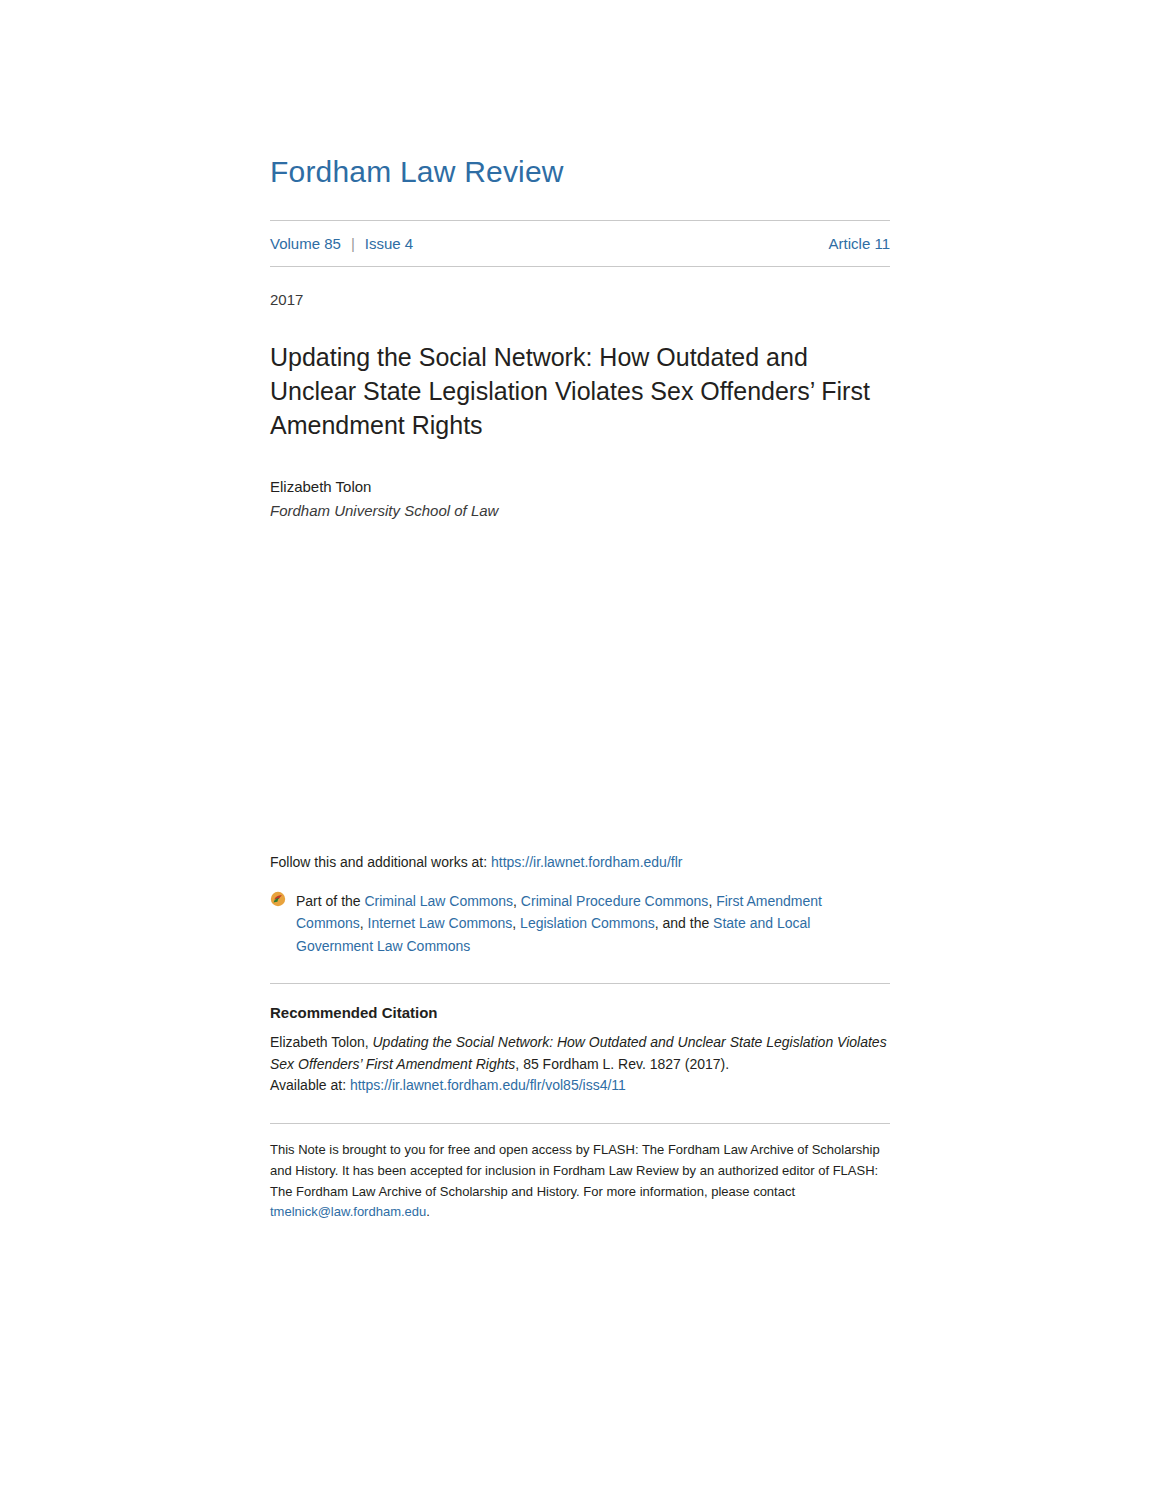Fordham Law Review
Volume 85 | Issue 4
Article 11
2017
Updating the Social Network: How Outdated and Unclear State Legislation Violates Sex Offenders’ First Amendment Rights
Elizabeth Tolon
Fordham University School of Law
Follow this and additional works at: https://ir.lawnet.fordham.edu/flr
Part of the Criminal Law Commons, Criminal Procedure Commons, First Amendment Commons, Internet Law Commons, Legislation Commons, and the State and Local Government Law Commons
Recommended Citation
Elizabeth Tolon, Updating the Social Network: How Outdated and Unclear State Legislation Violates Sex Offenders’ First Amendment Rights, 85 Fordham L. Rev. 1827 (2017).
Available at: https://ir.lawnet.fordham.edu/flr/vol85/iss4/11
This Note is brought to you for free and open access by FLASH: The Fordham Law Archive of Scholarship and History. It has been accepted for inclusion in Fordham Law Review by an authorized editor of FLASH: The Fordham Law Archive of Scholarship and History. For more information, please contact tmelnick@law.fordham.edu.